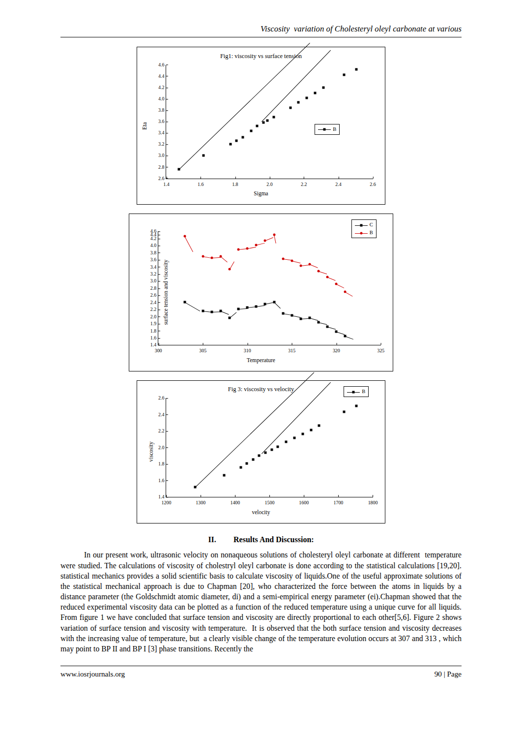Viscosity variation of Cholesteryl oleyl carbonate at various
Fig1: viscosity vs surface tension
Eta Sigma
2.6 2.8 3.0 3.2 3.4 3.6 3.8 4.0 4.2 4.4 4.6 1.4 1.6 1.8 2.0 2.2 2.4 2.6
B
surface tension and viscosity Temperature
1.4 1.6 1.8 1.9 2.0 2.2 2.4 2.6 2.8 3.0 3.2 3.4 3.6 3.8 4.0 4.2 4.4 4.6 300 305 310 315 320 325
C
B
Fig 3: viscosity vs velocity
viscosity velocity
1.4 1.6 1.8 2.0 2.2 2.4 2.6 1200 1300 1400 1500 1600 1700 1800
B
II. Results And Discussion:
In our present work, ultrasonic velocity on nonaqueous solutions of cholesteryl oleyl carbonate at different temperature were studied. The calculations of viscosity of cholestryl oleyl carbonate is done according to the statistical calculations [19,20]. statistical mechanics provides a solid scientific basis to calculate viscosity of liquids.One of the useful approximate solutions of the statistical mechanical approach is due to Chapman [20], who characterized the force between the atoms in liquids by a distance parameter (the Goldschmidt atomic diameter, di) and a semi-empirical energy parameter (ei).Chapman showed that the reduced experimental viscosity data can be plotted as a function of the reduced temperature using a unique curve for all liquids. From figure 1 we have concluded that surface tension and viscosity are directly proportional to each other[5,6]. Figure 2 shows variation of surface tension and viscosity with temperature. It is observed that the both surface tension and viscosity decreases with the increasing value of temperature, but a clearly visible change of the temperature evolution occurs at 307 and 313 , which may point to BP II and BP I [3] phase transitions. Recently the
www.iosrjournals.org 90 | Page